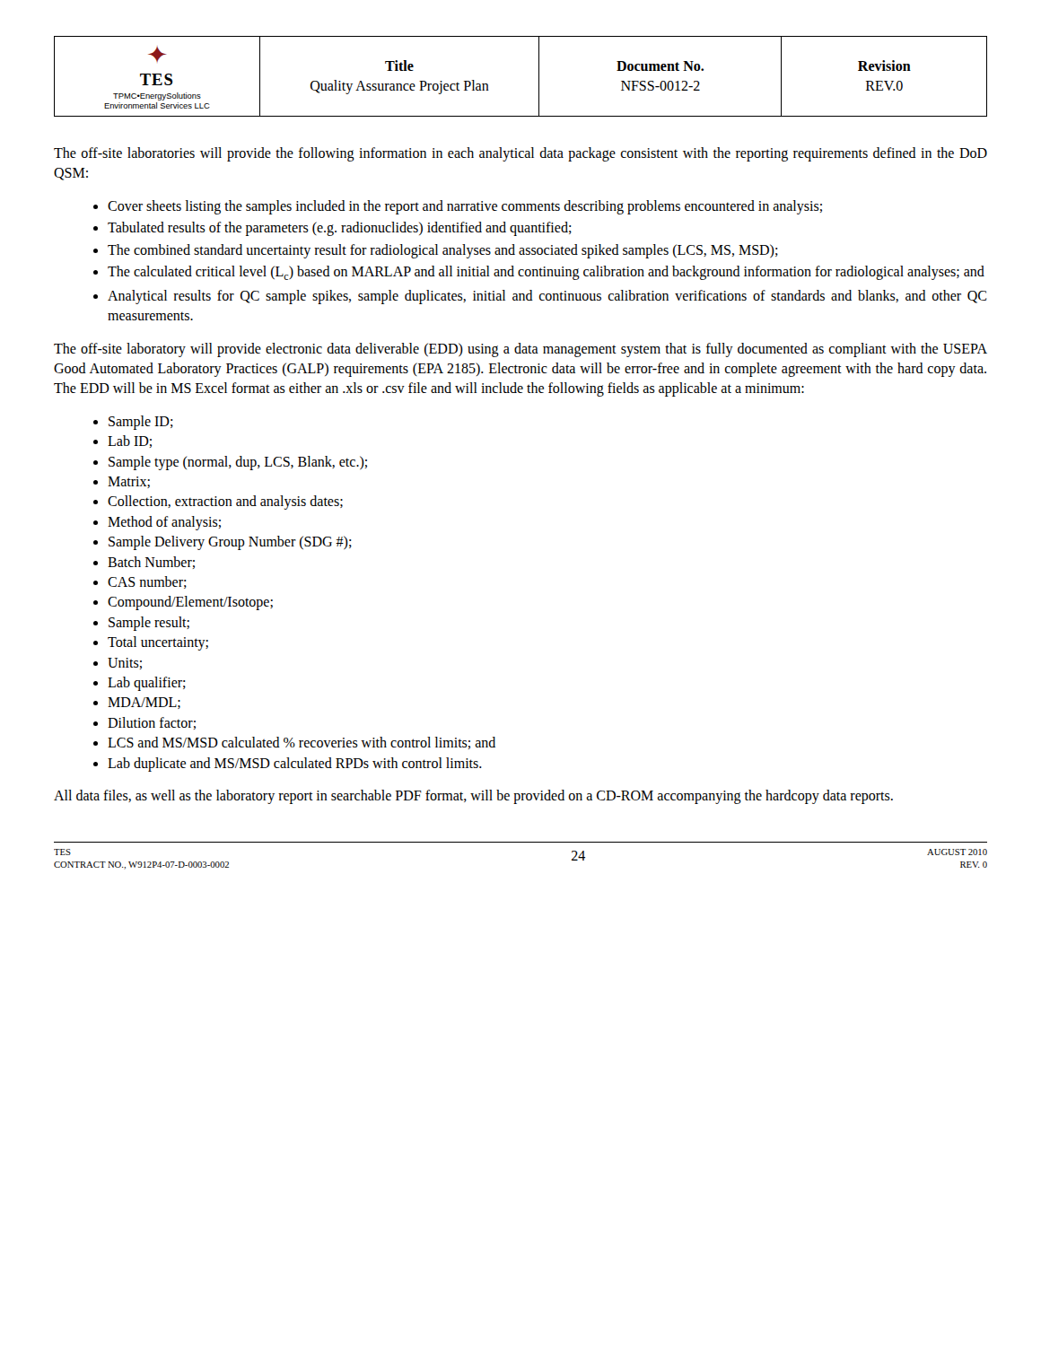| ✦ TES TPMC•EnergySolutions Environmental Services LLC | Title Quality Assurance Project Plan | Document No. NFSS-0012-2 | Revision REV.0 |
The off-site laboratories will provide the following information in each analytical data package consistent with the reporting requirements defined in the DoD QSM:
Cover sheets listing the samples included in the report and narrative comments describing problems encountered in analysis;
Tabulated results of the parameters (e.g. radionuclides) identified and quantified;
The combined standard uncertainty result for radiological analyses and associated spiked samples (LCS, MS, MSD);
The calculated critical level (Lc) based on MARLAP and all initial and continuing calibration and background information for radiological analyses; and
Analytical results for QC sample spikes, sample duplicates, initial and continuous calibration verifications of standards and blanks, and other QC measurements.
The off-site laboratory will provide electronic data deliverable (EDD) using a data management system that is fully documented as compliant with the USEPA Good Automated Laboratory Practices (GALP) requirements (EPA 2185). Electronic data will be error-free and in complete agreement with the hard copy data. The EDD will be in MS Excel format as either an .xls or .csv file and will include the following fields as applicable at a minimum:
Sample ID;
Lab ID;
Sample type (normal, dup, LCS, Blank, etc.);
Matrix;
Collection, extraction and analysis dates;
Method of analysis;
Sample Delivery Group Number (SDG #);
Batch Number;
CAS number;
Compound/Element/Isotope;
Sample result;
Total uncertainty;
Units;
Lab qualifier;
MDA/MDL;
Dilution factor;
LCS and MS/MSD calculated % recoveries with control limits; and
Lab duplicate and MS/MSD calculated RPDs with control limits.
All data files, as well as the laboratory report in searchable PDF format, will be provided on a CD-ROM accompanying the hardcopy data reports.
TES
CONTRACT NO., W912P4-07-D-0003-0002
AUGUST 2010
REV. 0
24